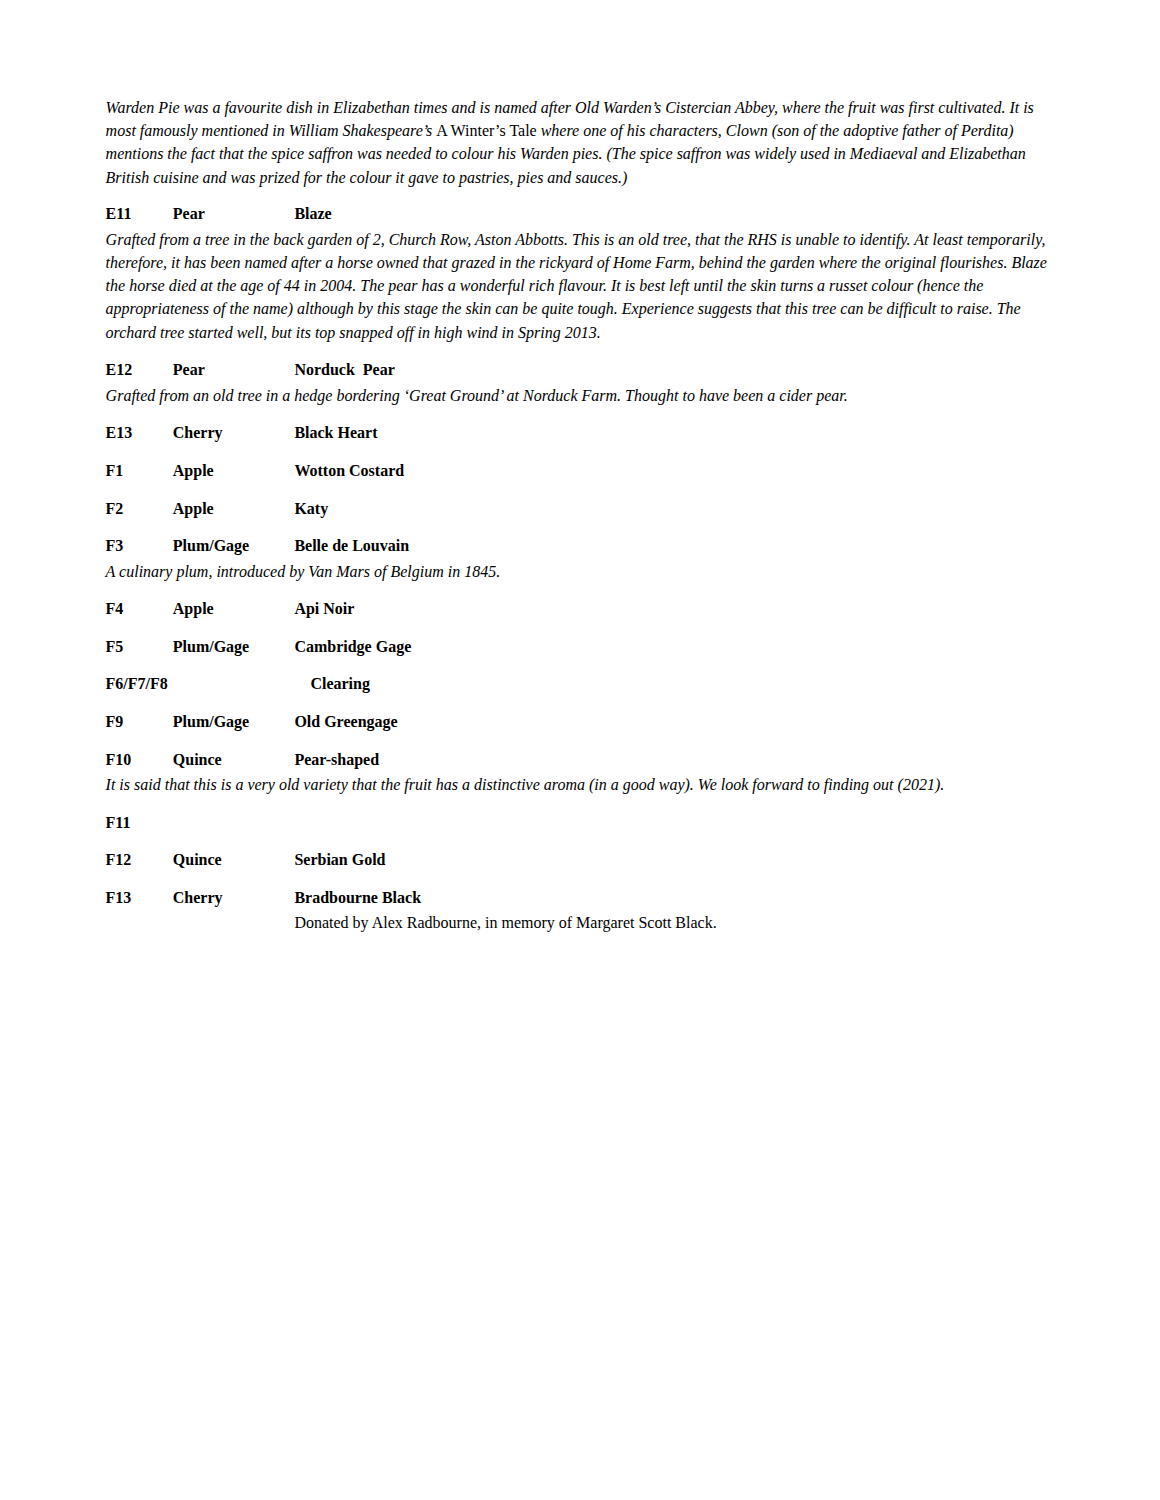Warden Pie was a favourite dish in Elizabethan times and is named after Old Warden’s Cistercian Abbey, where the fruit was first cultivated. It is most famously mentioned in William Shakespeare’s A Winter’s Tale where one of his characters, Clown (son of the adoptive father of Perdita) mentions the fact that the spice saffron was needed to colour his Warden pies. (The spice saffron was widely used in Mediaeval and Elizabethan British cuisine and was prized for the colour it gave to pastries, pies and sauces.)
E11 Pear Blaze
Grafted from a tree in the back garden of 2, Church Row, Aston Abbotts. This is an old tree, that the RHS is unable to identify. At least temporarily, therefore, it has been named after a horse owned that grazed in the rickyard of Home Farm, behind the garden where the original flourishes. Blaze the horse died at the age of 44 in 2004. The pear has a wonderful rich flavour. It is best left until the skin turns a russet colour (hence the appropriateness of the name) although by this stage the skin can be quite tough. Experience suggests that this tree can be difficult to raise. The orchard tree started well, but its top snapped off in high wind in Spring 2013.
E12 Pear Norduck Pear
Grafted from an old tree in a hedge bordering ‘Great Ground’ at Norduck Farm. Thought to have been a cider pear.
E13 Cherry Black Heart
F1 Apple Wotton Costard
F2 Apple Katy
F3 Plum/Gage Belle de Louvain
A culinary plum, introduced by Van Mars of Belgium in 1845.
F4 Apple Api Noir
F5 Plum/Gage Cambridge Gage
F6/F7/F8 Clearing
F9 Plum/Gage Old Greengage
F10 Quince Pear-shaped
It is said that this is a very old variety that the fruit has a distinctive aroma (in a good way). We look forward to finding out (2021).
F11
F12 Quince Serbian Gold
F13 Cherry Bradbourne Black Donated by Alex Radbourne, in memory of Margaret Scott Black.